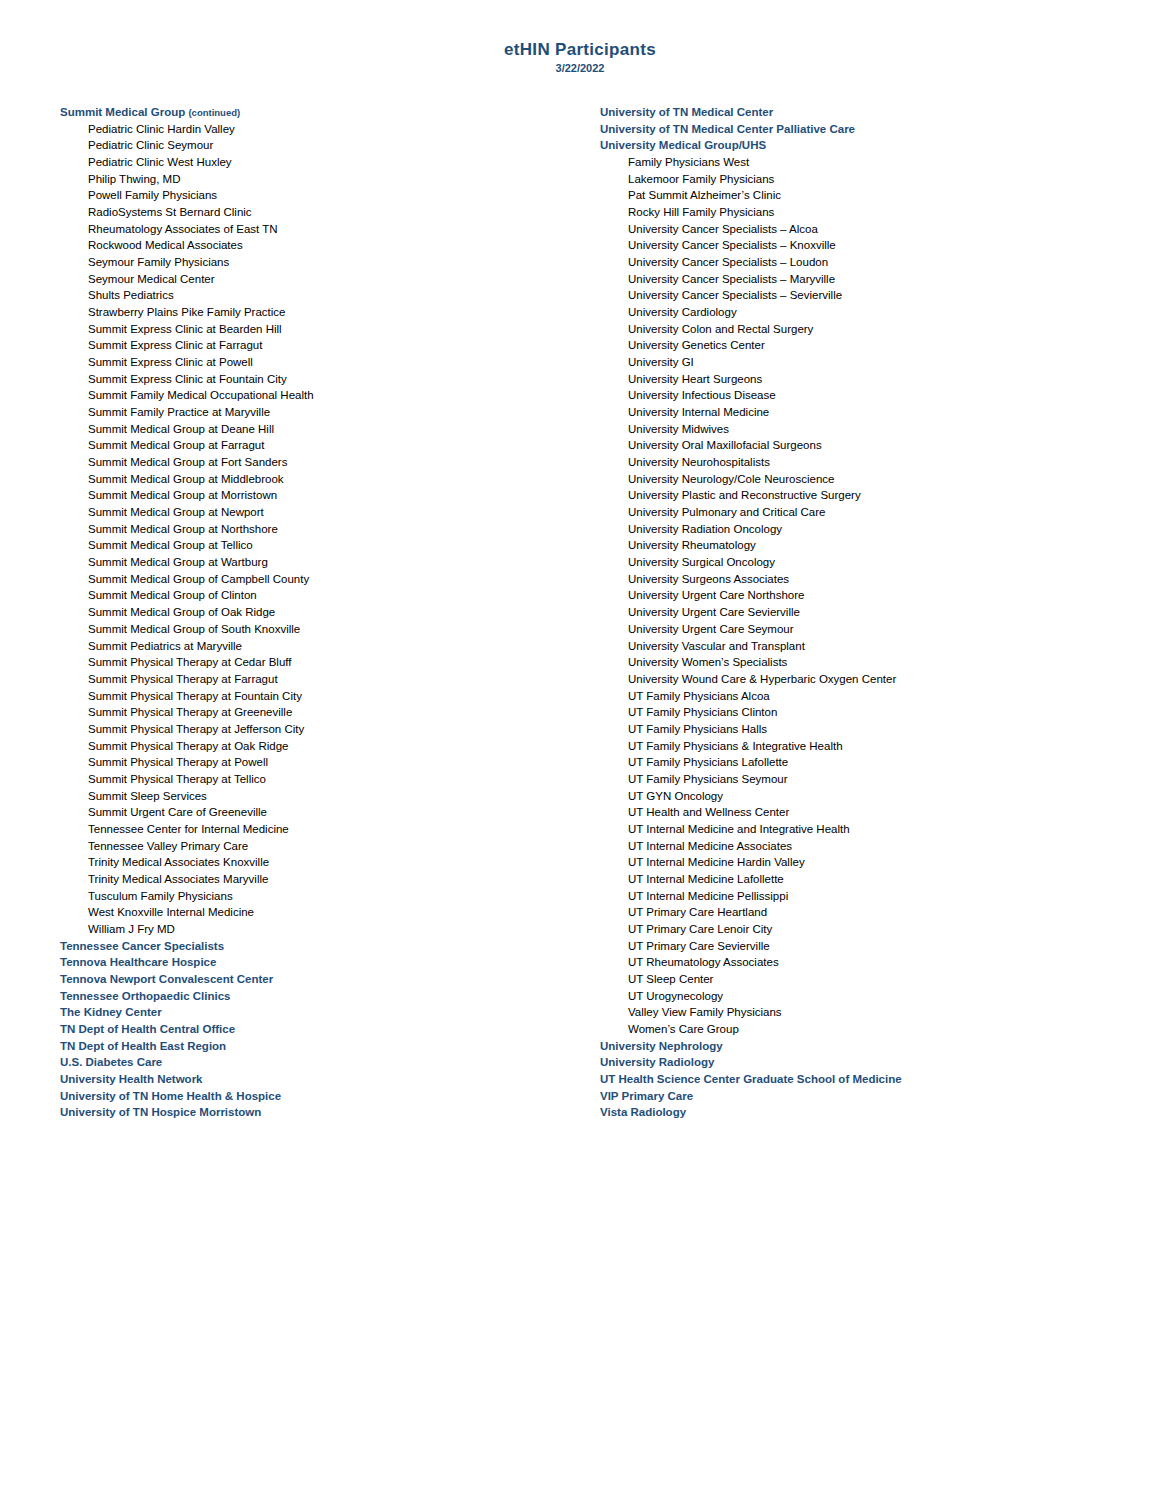etHIN Participants
3/22/2022
Summit Medical Group (continued)
Pediatric Clinic Hardin Valley
Pediatric Clinic Seymour
Pediatric Clinic West Huxley
Philip Thwing, MD
Powell Family Physicians
RadioSystems St Bernard Clinic
Rheumatology Associates of East TN
Rockwood Medical Associates
Seymour Family Physicians
Seymour Medical Center
Shults Pediatrics
Strawberry Plains Pike Family Practice
Summit Express Clinic at Bearden Hill
Summit Express Clinic at Farragut
Summit Express Clinic at Powell
Summit Express Clinic at Fountain City
Summit Family Medical Occupational Health
Summit Family Practice at Maryville
Summit Medical Group at Deane Hill
Summit Medical Group at Farragut
Summit Medical Group at Fort Sanders
Summit Medical Group at Middlebrook
Summit Medical Group at Morristown
Summit Medical Group at Newport
Summit Medical Group at Northshore
Summit Medical Group at Tellico
Summit Medical Group at Wartburg
Summit Medical Group of Campbell County
Summit Medical Group of Clinton
Summit Medical Group of Oak Ridge
Summit Medical Group of South Knoxville
Summit Pediatrics at Maryville
Summit Physical Therapy at Cedar Bluff
Summit Physical Therapy at Farragut
Summit Physical Therapy at Fountain City
Summit Physical Therapy at Greeneville
Summit Physical Therapy at Jefferson City
Summit Physical Therapy at Oak Ridge
Summit Physical Therapy at Powell
Summit Physical Therapy at Tellico
Summit Sleep Services
Summit Urgent Care of Greeneville
Tennessee Center for Internal Medicine
Tennessee Valley Primary Care
Trinity Medical Associates Knoxville
Trinity Medical Associates Maryville
Tusculum Family Physicians
West Knoxville Internal Medicine
William J Fry MD
Tennessee Cancer Specialists
Tennova Healthcare Hospice
Tennova Newport Convalescent Center
Tennessee Orthopaedic Clinics
The Kidney Center
TN Dept of Health Central Office
TN Dept of Health East Region
U.S. Diabetes Care
University Health Network
University of TN Home Health & Hospice
University of TN Hospice Morristown
University of TN Medical Center
University of TN Medical Center Palliative Care
University Medical Group/UHS
Family Physicians West
Lakemoor Family Physicians
Pat Summit Alzheimer’s Clinic
Rocky Hill Family Physicians
University Cancer Specialists – Alcoa
University Cancer Specialists – Knoxville
University Cancer Specialists – Loudon
University Cancer Specialists – Maryville
University Cancer Specialists – Sevierville
University Cardiology
University Colon and Rectal Surgery
University Genetics Center
University GI
University Heart Surgeons
University Infectious Disease
University Internal Medicine
University Midwives
University Oral Maxillofacial Surgeons
University Neurohospitalists
University Neurology/Cole Neuroscience
University Plastic and Reconstructive Surgery
University Pulmonary and Critical Care
University Radiation Oncology
University Rheumatology
University Surgical Oncology
University Surgeons Associates
University Urgent Care Northshore
University Urgent Care Sevierville
University Urgent Care Seymour
University Vascular and Transplant
University Women’s Specialists
University Wound Care & Hyperbaric Oxygen Center
UT Family Physicians Alcoa
UT Family Physicians Clinton
UT Family Physicians Halls
UT Family Physicians & Integrative Health
UT Family Physicians Lafollette
UT Family Physicians Seymour
UT GYN Oncology
UT Health and Wellness Center
UT Internal Medicine and Integrative Health
UT Internal Medicine Associates
UT Internal Medicine Hardin Valley
UT Internal Medicine Lafollette
UT Internal Medicine Pellissippi
UT Primary Care Heartland
UT Primary Care Lenoir City
UT Primary Care Sevierville
UT Rheumatology Associates
UT Sleep Center
UT Urogynecology
Valley View Family Physicians
Women’s Care Group
University Nephrology
University Radiology
UT Health Science Center Graduate School of Medicine
VIP Primary Care
Vista Radiology